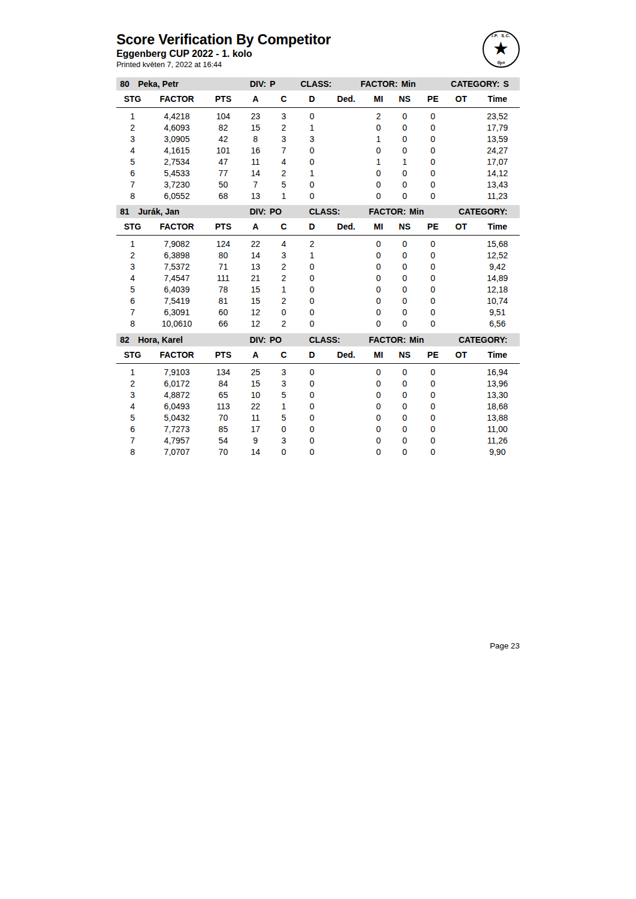I.P. S.C.
★
бул
Score Verification By Competitor
Eggenberg CUP 2022 - 1. kolo
Printed květen 7, 2022 at 16:44
| 80 | Peka, Petr | DIV: | P | CLASS: | | FACTOR: | Min | CATEGORY: | S |
| STG | FACTOR | PTS | A | C | D | Ded. | MI | NS | PE | OT | Time |
| --- | --- | --- | --- | --- | --- | --- | --- | --- | --- | --- | --- |
| 1 | 4,4218 | 104 | 23 | 3 | 0 | | 2 | 0 | 0 | | 23,52 |
| 2 | 4,6093 | 82 | 15 | 2 | 1 | | 0 | 0 | 0 | | 17,79 |
| 3 | 3,0905 | 42 | 8 | 3 | 3 | | 1 | 0 | 0 | | 13,59 |
| 4 | 4,1615 | 101 | 16 | 7 | 0 | | 0 | 0 | 0 | | 24,27 |
| 5 | 2,7534 | 47 | 11 | 4 | 0 | | 1 | 1 | 0 | | 17,07 |
| 6 | 5,4533 | 77 | 14 | 2 | 1 | | 0 | 0 | 0 | | 14,12 |
| 7 | 3,7230 | 50 | 7 | 5 | 0 | | 0 | 0 | 0 | | 13,43 |
| 8 | 6,0552 | 68 | 13 | 1 | 0 | | 0 | 0 | 0 | | 11,23 |
| 81 | Jurák, Jan | DIV: | PO | CLASS: | | FACTOR: | Min | CATEGORY: | |
| STG | FACTOR | PTS | A | C | D | Ded. | MI | NS | PE | OT | Time |
| --- | --- | --- | --- | --- | --- | --- | --- | --- | --- | --- | --- |
| 1 | 7,9082 | 124 | 22 | 4 | 2 | | 0 | 0 | 0 | | 15,68 |
| 2 | 6,3898 | 80 | 14 | 3 | 1 | | 0 | 0 | 0 | | 12,52 |
| 3 | 7,5372 | 71 | 13 | 2 | 0 | | 0 | 0 | 0 | | 9,42 |
| 4 | 7,4547 | 111 | 21 | 2 | 0 | | 0 | 0 | 0 | | 14,89 |
| 5 | 6,4039 | 78 | 15 | 1 | 0 | | 0 | 0 | 0 | | 12,18 |
| 6 | 7,5419 | 81 | 15 | 2 | 0 | | 0 | 0 | 0 | | 10,74 |
| 7 | 6,3091 | 60 | 12 | 0 | 0 | | 0 | 0 | 0 | | 9,51 |
| 8 | 10,0610 | 66 | 12 | 2 | 0 | | 0 | 0 | 0 | | 6,56 |
| 82 | Hora, Karel | DIV: | PO | CLASS: | | FACTOR: | Min | CATEGORY: | |
| STG | FACTOR | PTS | A | C | D | Ded. | MI | NS | PE | OT | Time |
| --- | --- | --- | --- | --- | --- | --- | --- | --- | --- | --- | --- |
| 1 | 7,9103 | 134 | 25 | 3 | 0 | | 0 | 0 | 0 | | 16,94 |
| 2 | 6,0172 | 84 | 15 | 3 | 0 | | 0 | 0 | 0 | | 13,96 |
| 3 | 4,8872 | 65 | 10 | 5 | 0 | | 0 | 0 | 0 | | 13,30 |
| 4 | 6,0493 | 113 | 22 | 1 | 0 | | 0 | 0 | 0 | | 18,68 |
| 5 | 5,0432 | 70 | 11 | 5 | 0 | | 0 | 0 | 0 | | 13,88 |
| 6 | 7,7273 | 85 | 17 | 0 | 0 | | 0 | 0 | 0 | | 11,00 |
| 7 | 4,7957 | 54 | 9 | 3 | 0 | | 0 | 0 | 0 | | 11,26 |
| 8 | 7,0707 | 70 | 14 | 0 | 0 | | 0 | 0 | 0 | | 9,90 |
Page 23